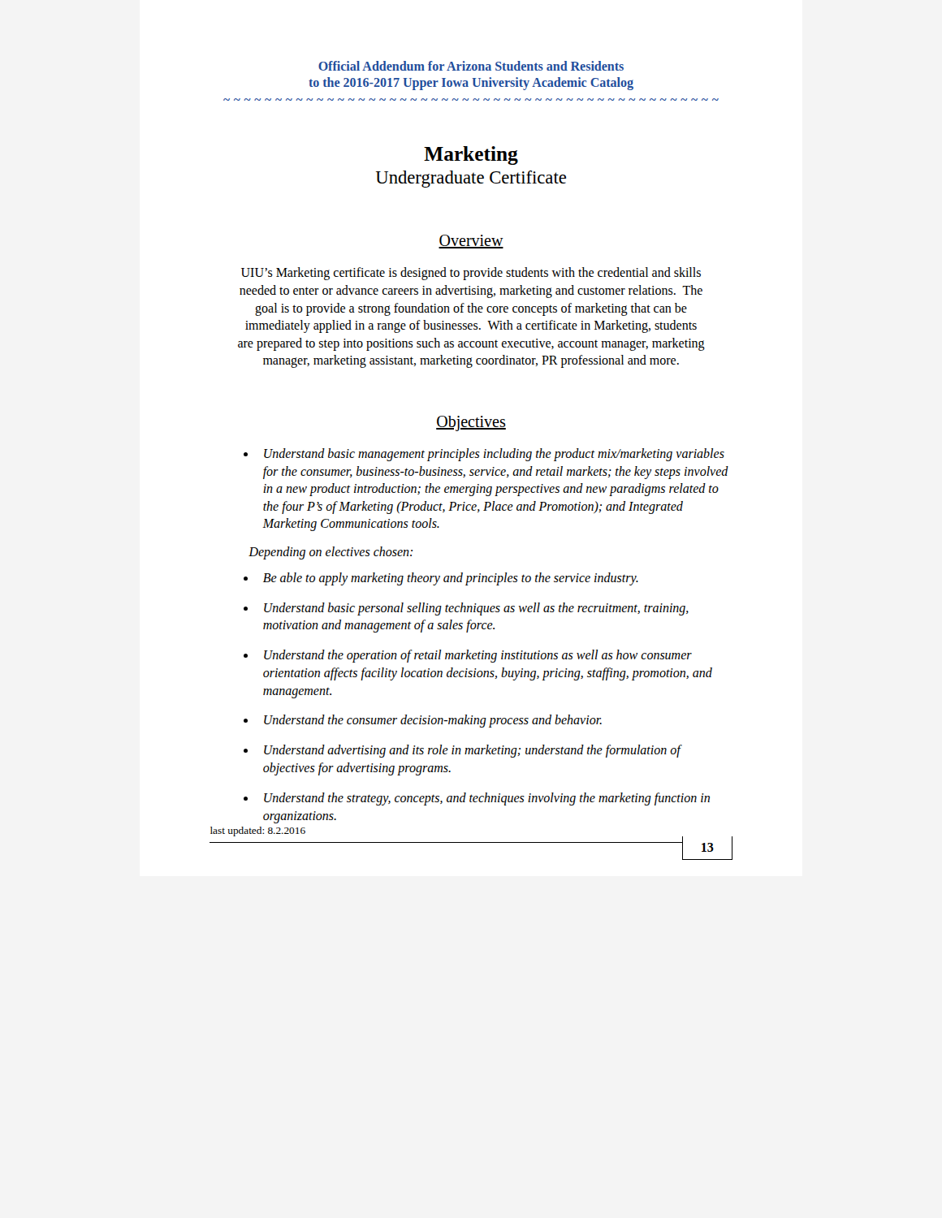Official Addendum for Arizona Students and Residents
to the 2016-2017 Upper Iowa University Academic Catalog
~ ~ ~ ~ ~ ~ ~ ~ ~ ~ ~ ~ ~ ~ ~ ~ ~ ~ ~ ~ ~ ~ ~ ~ ~ ~ ~ ~ ~ ~ ~ ~ ~ ~ ~ ~ ~ ~ ~ ~ ~ ~ ~ ~ ~ ~ ~ ~
Marketing
Undergraduate Certificate
Overview
UIU’s Marketing certificate is designed to provide students with the credential and skills needed to enter or advance careers in advertising, marketing and customer relations. The goal is to provide a strong foundation of the core concepts of marketing that can be immediately applied in a range of businesses. With a certificate in Marketing, students are prepared to step into positions such as account executive, account manager, marketing manager, marketing assistant, marketing coordinator, PR professional and more.
Objectives
Understand basic management principles including the product mix/marketing variables for the consumer, business-to-business, service, and retail markets; the key steps involved in a new product introduction; the emerging perspectives and new paradigms related to the four P’s of Marketing (Product, Price, Place and Promotion); and Integrated Marketing Communications tools.
Depending on electives chosen:
Be able to apply marketing theory and principles to the service industry.
Understand basic personal selling techniques as well as the recruitment, training, motivation and management of a sales force.
Understand the operation of retail marketing institutions as well as how consumer orientation affects facility location decisions, buying, pricing, staffing, promotion, and management.
Understand the consumer decision-making process and behavior.
Understand advertising and its role in marketing; understand the formulation of objectives for advertising programs.
Understand the strategy, concepts, and techniques involving the marketing function in organizations.
last updated: 8.2.2016
13